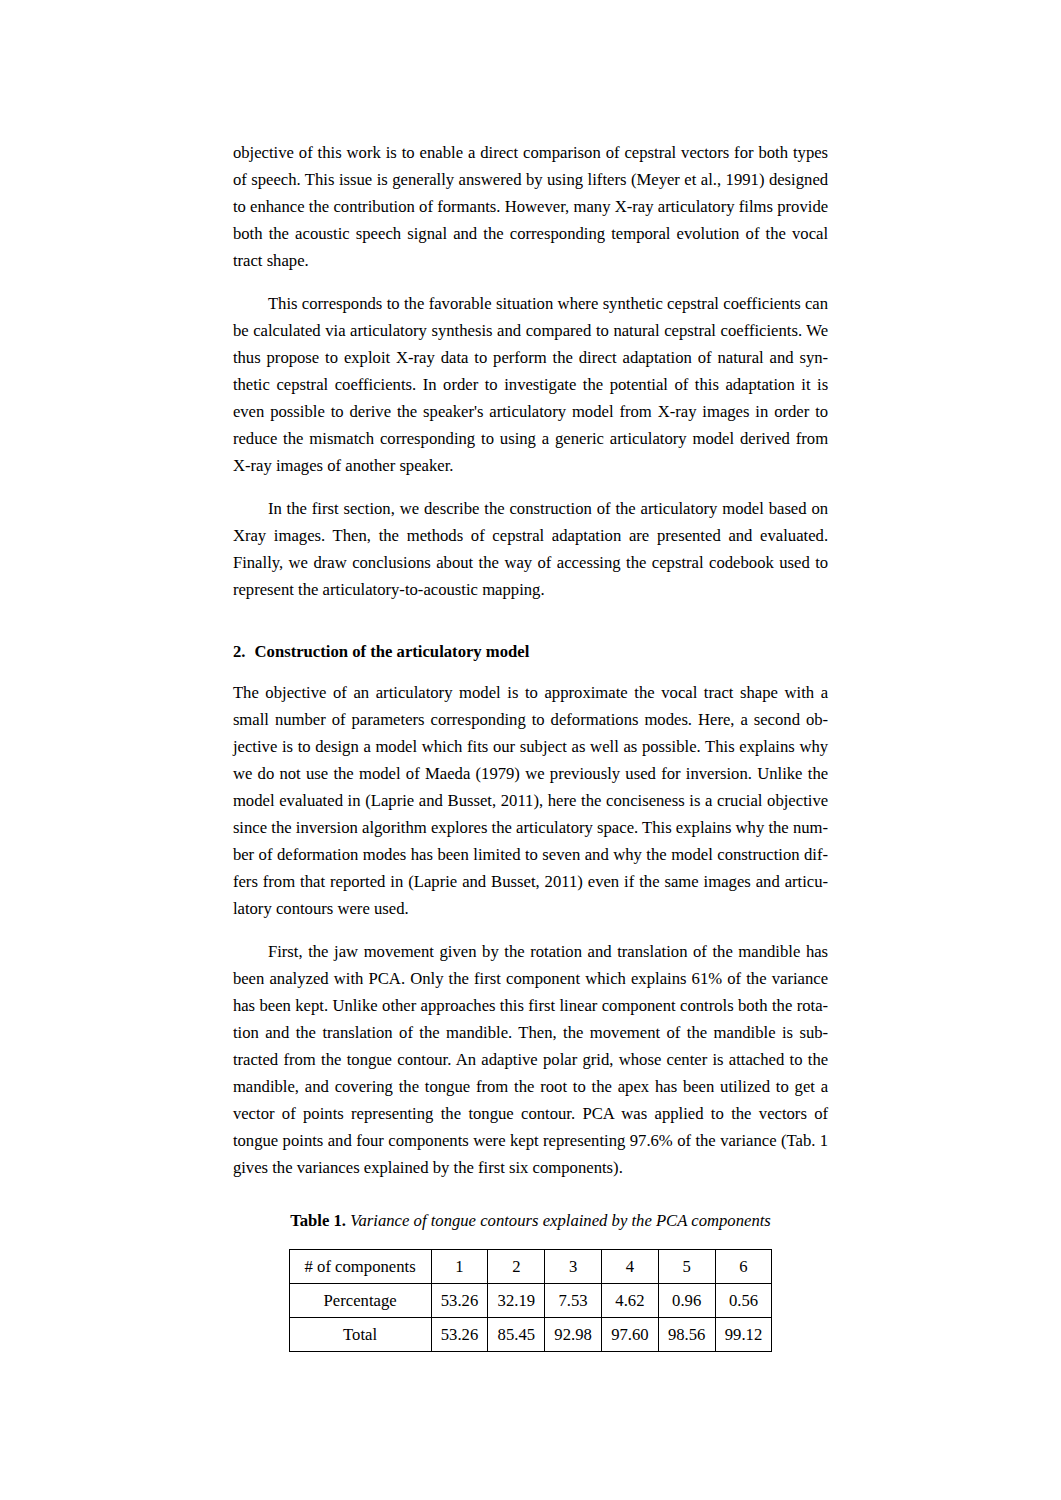objective of this work is to enable a direct comparison of cepstral vectors for both types of speech. This issue is generally answered by using lifters (Meyer et al., 1991) designed to enhance the contribution of formants. However, many X-ray articulatory films provide both the acoustic speech signal and the corresponding temporal evolution of the vocal tract shape.
This corresponds to the favorable situation where synthetic cepstral coefficients can be calculated via articulatory synthesis and compared to natural cepstral coefficients. We thus propose to exploit X-ray data to perform the direct adaptation of natural and synthetic cepstral coefficients. In order to investigate the potential of this adaptation it is even possible to derive the speaker's articulatory model from X-ray images in order to reduce the mismatch corresponding to using a generic articulatory model derived from X-ray images of another speaker.
In the first section, we describe the construction of the articulatory model based on Xray images. Then, the methods of cepstral adaptation are presented and evaluated. Finally, we draw conclusions about the way of accessing the cepstral codebook used to represent the articulatory-to-acoustic mapping.
2. Construction of the articulatory model
The objective of an articulatory model is to approximate the vocal tract shape with a small number of parameters corresponding to deformations modes. Here, a second objective is to design a model which fits our subject as well as possible. This explains why we do not use the model of Maeda (1979) we previously used for inversion. Unlike the model evaluated in (Laprie and Busset, 2011), here the conciseness is a crucial objective since the inversion algorithm explores the articulatory space. This explains why the number of deformation modes has been limited to seven and why the model construction differs from that reported in (Laprie and Busset, 2011) even if the same images and articulatory contours were used.
First, the jaw movement given by the rotation and translation of the mandible has been analyzed with PCA. Only the first component which explains 61% of the variance has been kept. Unlike other approaches this first linear component controls both the rotation and the translation of the mandible. Then, the movement of the mandible is subtracted from the tongue contour. An adaptive polar grid, whose center is attached to the mandible, and covering the tongue from the root to the apex has been utilized to get a vector of points representing the tongue contour. PCA was applied to the vectors of tongue points and four components were kept representing 97.6% of the variance (Tab. 1 gives the variances explained by the first six components).
Table 1. Variance of tongue contours explained by the PCA components
| # of components | 1 | 2 | 3 | 4 | 5 | 6 |
| Percentage | 53.26 | 32.19 | 7.53 | 4.62 | 0.96 | 0.56 |
| Total | 53.26 | 85.45 | 92.98 | 97.60 | 98.56 | 99.12 |